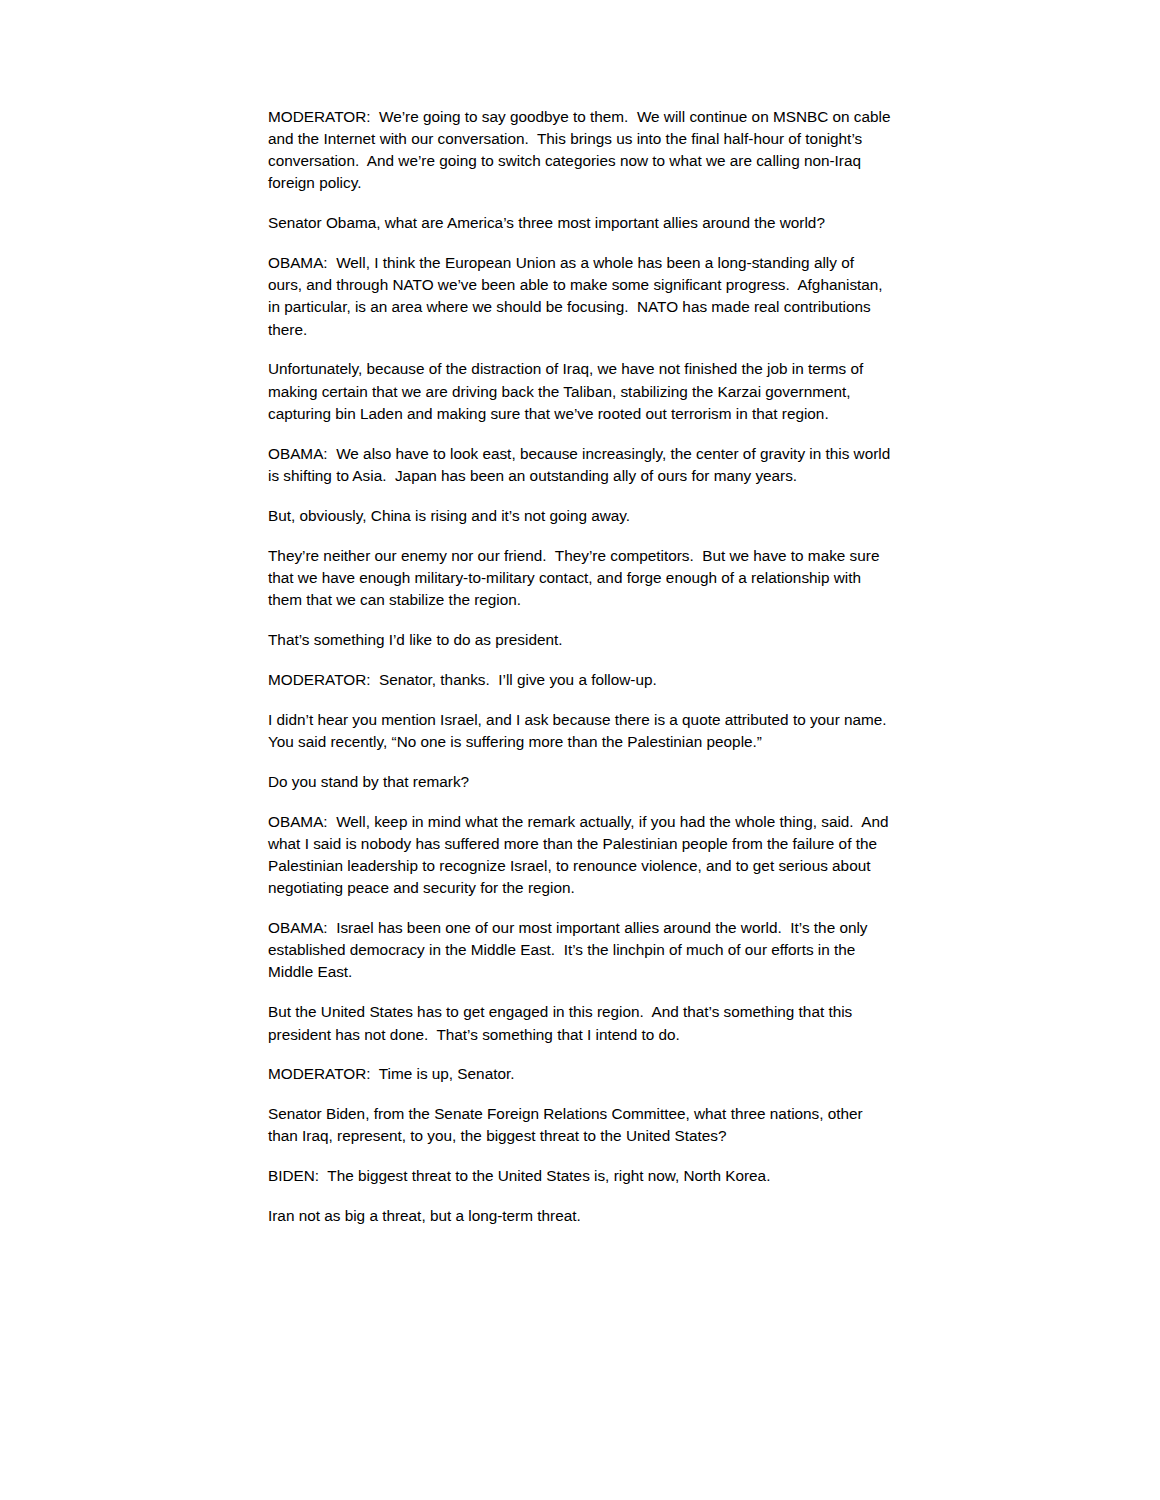MODERATOR: We’re going to say goodbye to them. We will continue on MSNBC on cable and the Internet with our conversation. This brings us into the final half-hour of tonight’s conversation. And we’re going to switch categories now to what we are calling non-Iraq foreign policy.
Senator Obama, what are America’s three most important allies around the world?
OBAMA: Well, I think the European Union as a whole has been a long-standing ally of ours, and through NATO we’ve been able to make some significant progress. Afghanistan, in particular, is an area where we should be focusing. NATO has made real contributions there.
Unfortunately, because of the distraction of Iraq, we have not finished the job in terms of making certain that we are driving back the Taliban, stabilizing the Karzai government, capturing bin Laden and making sure that we’ve rooted out terrorism in that region.
OBAMA: We also have to look east, because increasingly, the center of gravity in this world is shifting to Asia. Japan has been an outstanding ally of ours for many years.
But, obviously, China is rising and it’s not going away.
They’re neither our enemy nor our friend. They’re competitors. But we have to make sure that we have enough military-to-military contact, and forge enough of a relationship with them that we can stabilize the region.
That’s something I’d like to do as president.
MODERATOR: Senator, thanks. I’ll give you a follow-up.
I didn’t hear you mention Israel, and I ask because there is a quote attributed to your name. You said recently, “No one is suffering more than the Palestinian people.”
Do you stand by that remark?
OBAMA: Well, keep in mind what the remark actually, if you had the whole thing, said. And what I said is nobody has suffered more than the Palestinian people from the failure of the Palestinian leadership to recognize Israel, to renounce violence, and to get serious about negotiating peace and security for the region.
OBAMA: Israel has been one of our most important allies around the world. It’s the only established democracy in the Middle East. It’s the linchpin of much of our efforts in the Middle East.
But the United States has to get engaged in this region. And that’s something that this president has not done. That’s something that I intend to do.
MODERATOR: Time is up, Senator.
Senator Biden, from the Senate Foreign Relations Committee, what three nations, other than Iraq, represent, to you, the biggest threat to the United States?
BIDEN: The biggest threat to the United States is, right now, North Korea.
Iran not as big a threat, but a long-term threat.